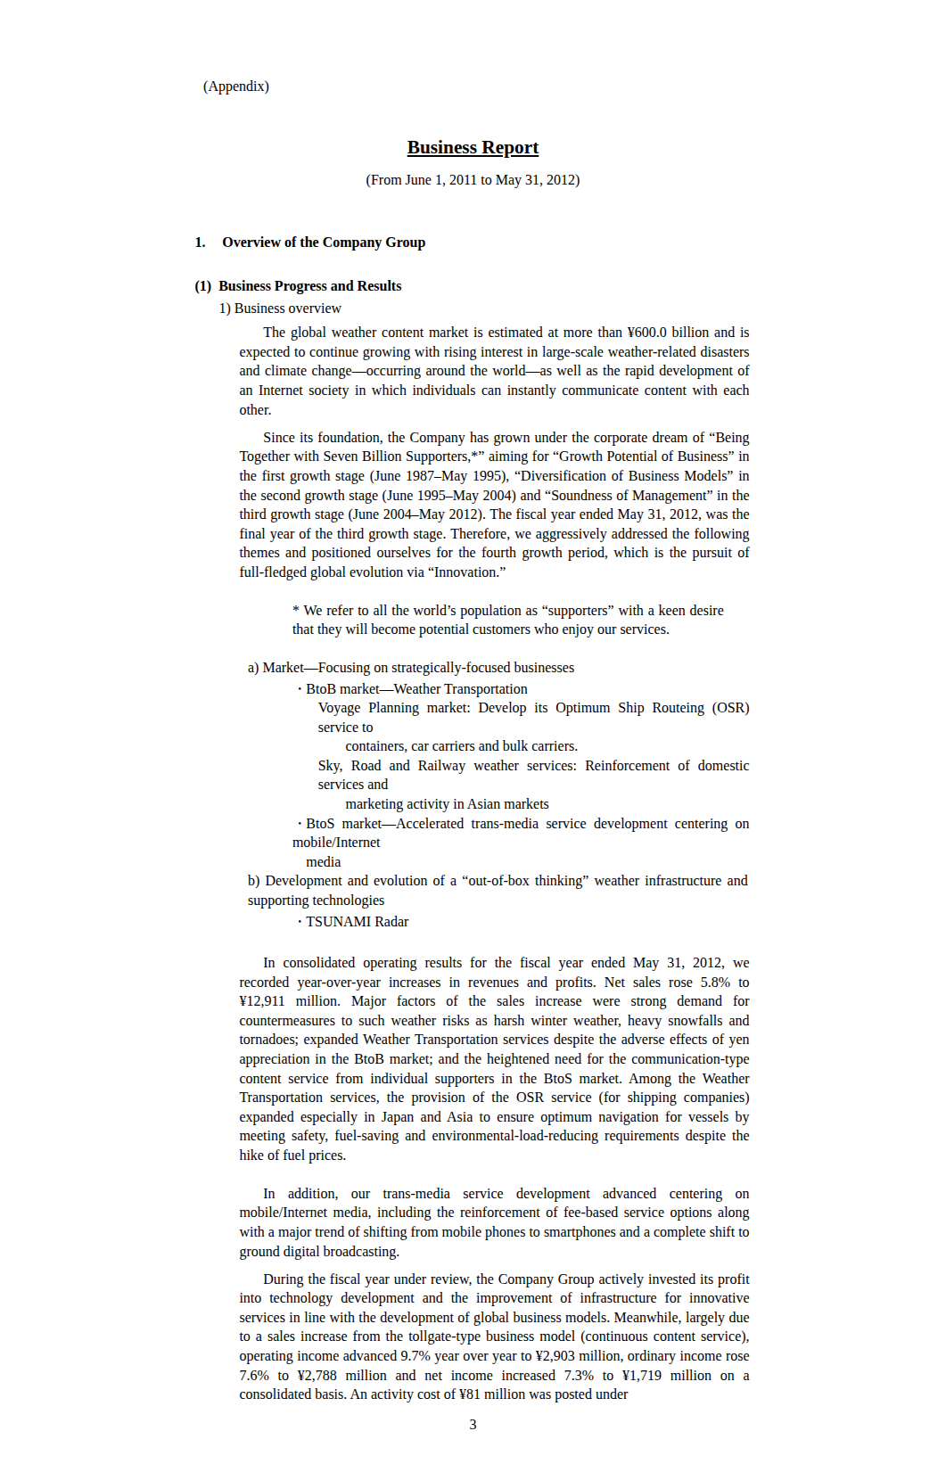(Appendix)
Business Report
(From June 1, 2011 to May 31, 2012)
1. Overview of the Company Group
(1) Business Progress and Results
1) Business overview
The global weather content market is estimated at more than ¥600.0 billion and is expected to continue growing with rising interest in large-scale weather-related disasters and climate change—occurring around the world—as well as the rapid development of an Internet society in which individuals can instantly communicate content with each other.
Since its foundation, the Company has grown under the corporate dream of “Being Together with Seven Billion Supporters,*” aiming for “Growth Potential of Business” in the first growth stage (June 1987–May 1995), “Diversification of Business Models” in the second growth stage (June 1995–May 2004) and “Soundness of Management” in the third growth stage (June 2004–May 2012). The fiscal year ended May 31, 2012, was the final year of the third growth stage. Therefore, we aggressively addressed the following themes and positioned ourselves for the fourth growth period, which is the pursuit of full-fledged global evolution via “Innovation.”
* We refer to all the world’s population as “supporters” with a keen desire that they will become potential customers who enjoy our services.
a) Market—Focusing on strategically-focused businesses
・BtoB market—Weather Transportation
Voyage Planning market: Develop its Optimum Ship Routeing (OSR) service to
containers, car carriers and bulk carriers.
Sky, Road and Railway weather services: Reinforcement of domestic services and
marketing activity in Asian markets
・BtoS market—Accelerated trans-media service development centering on mobile/Internet
media
b) Development and evolution of a “out-of-box thinking” weather infrastructure and supporting technologies
・TSUNAMI Radar
In consolidated operating results for the fiscal year ended May 31, 2012, we recorded year-over-year increases in revenues and profits. Net sales rose 5.8% to ¥12,911 million. Major factors of the sales increase were strong demand for countermeasures to such weather risks as harsh winter weather, heavy snowfalls and tornadoes; expanded Weather Transportation services despite the adverse effects of yen appreciation in the BtoB market; and the heightened need for the communication-type content service from individual supporters in the BtoS market. Among the Weather Transportation services, the provision of the OSR service (for shipping companies) expanded especially in Japan and Asia to ensure optimum navigation for vessels by meeting safety, fuel-saving and environmental-load-reducing requirements despite the hike of fuel prices.
In addition, our trans-media service development advanced centering on mobile/Internet media, including the reinforcement of fee-based service options along with a major trend of shifting from mobile phones to smartphones and a complete shift to ground digital broadcasting.
During the fiscal year under review, the Company Group actively invested its profit into technology development and the improvement of infrastructure for innovative services in line with the development of global business models. Meanwhile, largely due to a sales increase from the tollgate-type business model (continuous content service), operating income advanced 9.7% year over year to ¥2,903 million, ordinary income rose 7.6% to ¥2,788 million and net income increased 7.3% to ¥1,719 million on a consolidated basis. An activity cost of ¥81 million was posted under
3